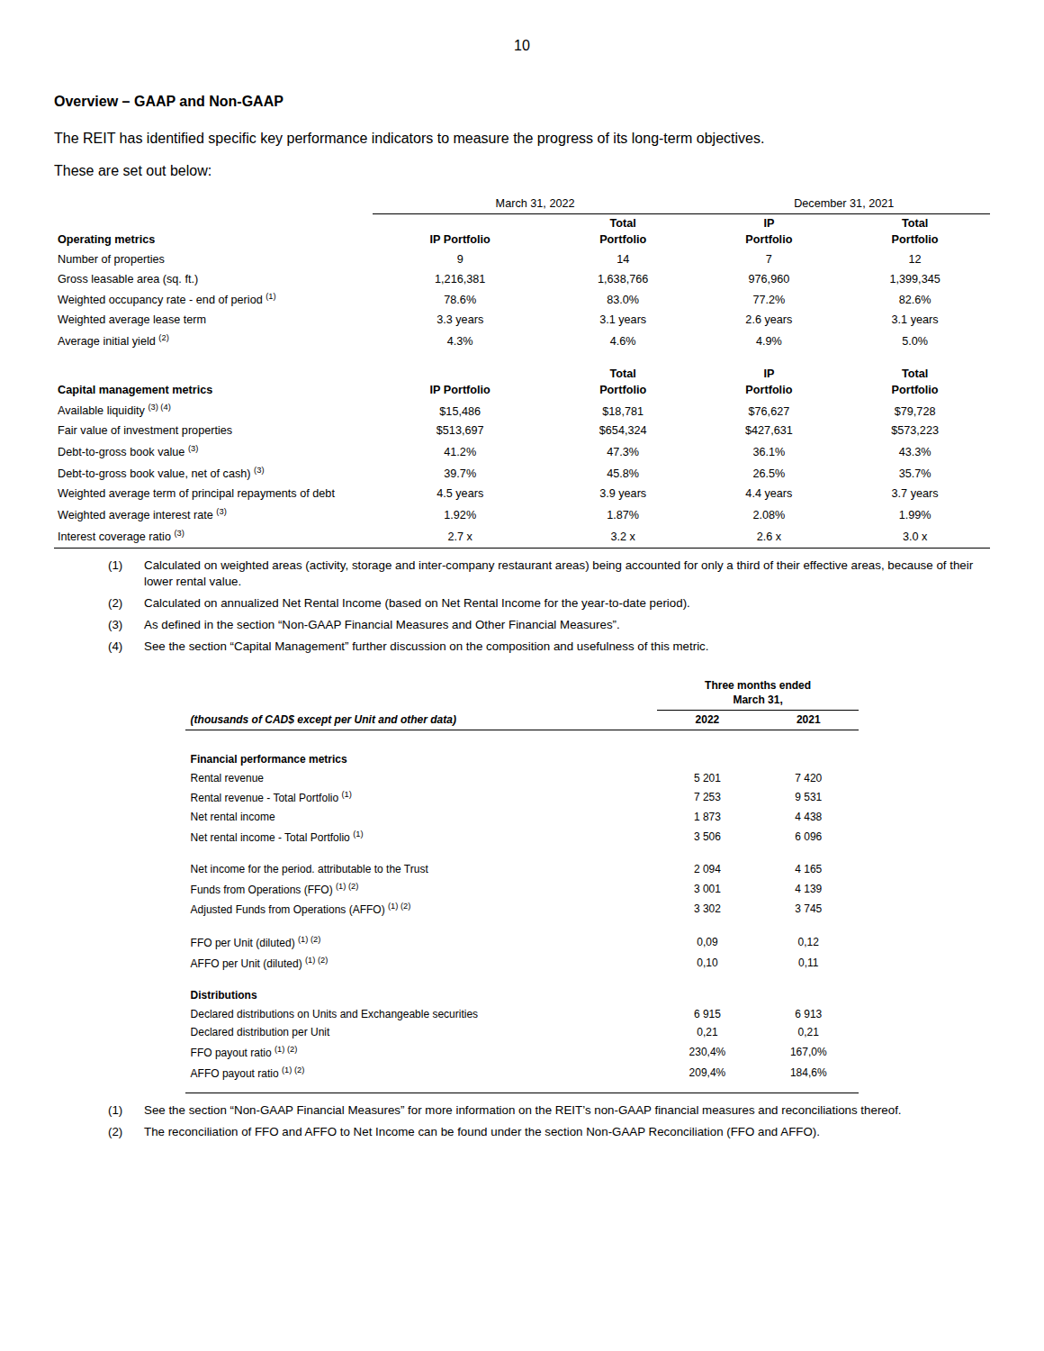10
Overview – GAAP and Non-GAAP
The REIT has identified specific key performance indicators to measure the progress of its long-term objectives.
These are set out below:
| | March 31, 2022 | December 31, 2021 |
| --- | --- | --- |
| Operating metrics | IP Portfolio | Total Portfolio | IP Portfolio | Total Portfolio |
| Number of properties | 9 | 14 | 7 | 12 |
| Gross leasable area (sq. ft.) | 1,216,381 | 1,638,766 | 976,960 | 1,399,345 |
| Weighted occupancy rate - end of period (1) | 78.6% | 83.0% | 77.2% | 82.6% |
| Weighted average lease term | 3.3 years | 3.1 years | 2.6 years | 3.1 years |
| Average initial yield (2) | 4.3% | 4.6% | 4.9% | 5.0% |
| Capital management metrics | IP Portfolio | Total Portfolio | IP Portfolio | Total Portfolio |
| Available liquidity (3) (4) | $15,486 | $18,781 | $76,627 | $79,728 |
| Fair value of investment properties | $513,697 | $654,324 | $427,631 | $573,223 |
| Debt-to-gross book value (3) | 41.2% | 47.3% | 36.1% | 43.3% |
| Debt-to-gross book value, net of cash) (3) | 39.7% | 45.8% | 26.5% | 35.7% |
| Weighted average term of principal repayments of debt | 4.5 years | 3.9 years | 4.4 years | 3.7 years |
| Weighted average interest rate (3) | 1.92% | 1.87% | 2.08% | 1.99% |
| Interest coverage ratio (3) | 2.7 x | 3.2 x | 2.6 x | 3.0 x |
(1) Calculated on weighted areas (activity, storage and inter-company restaurant areas) being accounted for only a third of their effective areas, because of their lower rental value.
(2) Calculated on annualized Net Rental Income (based on Net Rental Income for the year-to-date period).
(3) As defined in the section “Non-GAAP Financial Measures and Other Financial Measures”.
(4) See the section “Capital Management” further discussion on the composition and usefulness of this metric.
| | Three months ended March 31, |
| (thousands of CAD$ except per Unit and other data) | 2022 | 2021 |
| Financial performance metrics | | |
| Rental revenue | 5 201 | 7 420 |
| Rental revenue - Total Portfolio (1) | 7 253 | 9 531 |
| Net rental income | 1 873 | 4 438 |
| Net rental income - Total Portfolio (1) | 3 506 | 6 096 |
| Net income for the period. attributable to the Trust | 2 094 | 4 165 |
| Funds from Operations (FFO) (1) (2) | 3 001 | 4 139 |
| Adjusted Funds from Operations (AFFO) (1) (2) | 3 302 | 3 745 |
| FFO per Unit (diluted) (1) (2) | 0,09 | 0,12 |
| AFFO per Unit (diluted) (1) (2) | 0,10 | 0,11 |
| Distributions | | |
| Declared distributions on Units and Exchangeable securities | 6 915 | 6 913 |
| Declared distribution per Unit | 0,21 | 0,21 |
| FFO payout ratio (1) (2) | 230,4% | 167,0% |
| AFFO payout ratio (1) (2) | 209,4% | 184,6% |
(1) See the section “Non-GAAP Financial Measures” for more information on the REIT’s non-GAAP financial measures and reconciliations thereof.
(2) The reconciliation of FFO and AFFO to Net Income can be found under the section Non-GAAP Reconciliation (FFO and AFFO).